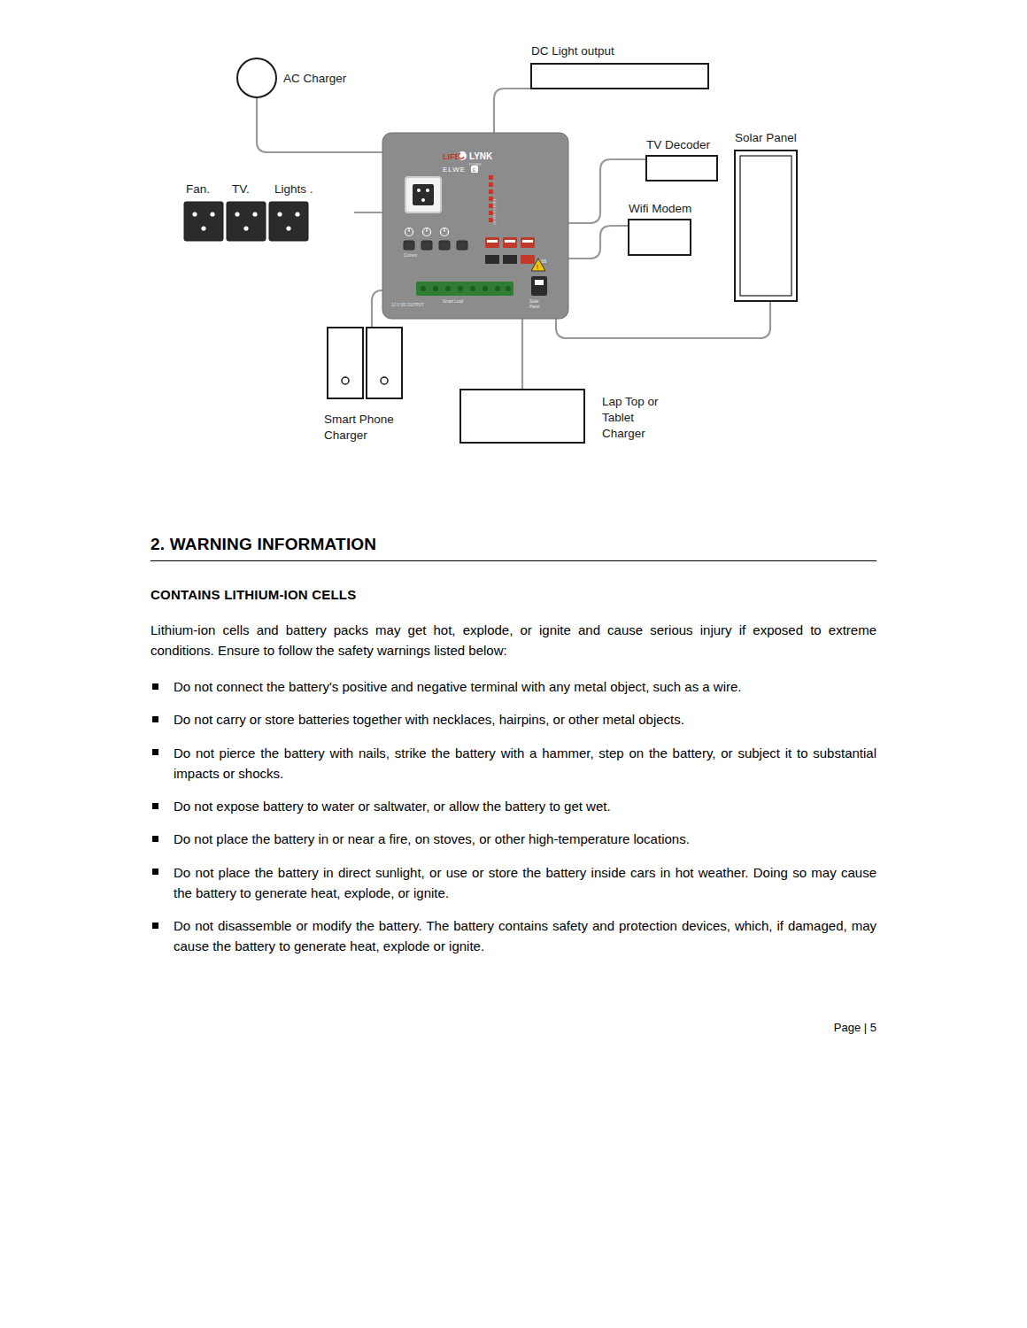AC Charger DC Light output Solar Panel TV Decoder Wifi Modem Lap Top or Tablet Charger Smart Phone Charger Fan. TV. Lights . LIFE LYNK POWER ELWE E OUTPUT LEVEL Current USB Smart Load Solar Panel ! 12 V DC OUTPUT
2. WARNING INFORMATION
CONTAINS LITHIUM-ION CELLS
Lithium-ion cells and battery packs may get hot, explode, or ignite and cause serious injury if exposed to extreme conditions. Ensure to follow the safety warnings listed below:
Do not connect the battery's positive and negative terminal with any metal object, such as a wire.
Do not carry or store batteries together with necklaces, hairpins, or other metal objects.
Do not pierce the battery with nails, strike the battery with a hammer, step on the battery, or subject it to substantial impacts or shocks.
Do not expose battery to water or saltwater, or allow the battery to get wet.
Do not place the battery in or near a fire, on stoves, or other high-temperature locations.
Do not place the battery in direct sunlight, or use or store the battery inside cars in hot weather. Doing so may cause the battery to generate heat, explode, or ignite.
Do not disassemble or modify the battery. The battery contains safety and protection devices, which, if damaged, may cause the battery to generate heat, explode or ignite.
Page | 5